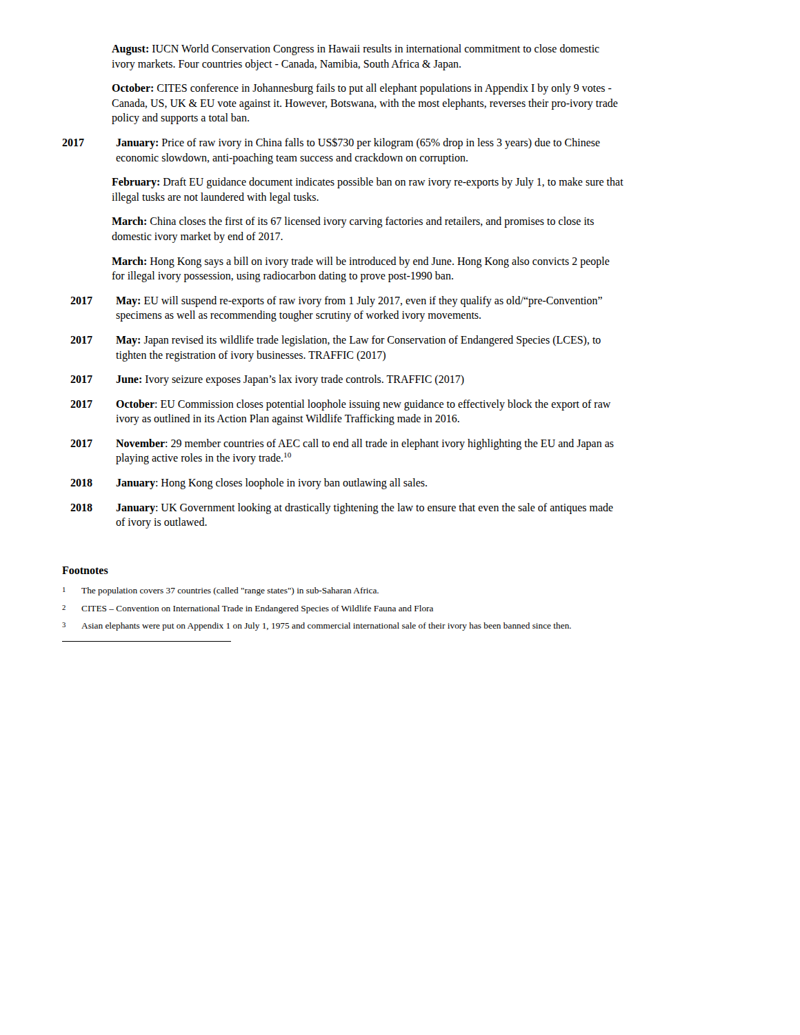August: IUCN World Conservation Congress in Hawaii results in international commitment to close domestic ivory markets. Four countries object - Canada, Namibia, South Africa & Japan.
October: CITES conference in Johannesburg fails to put all elephant populations in Appendix I by only 9 votes - Canada, US, UK & EU vote against it. However, Botswana, with the most elephants, reverses their pro-ivory trade policy and supports a total ban.
2017
January: Price of raw ivory in China falls to US$730 per kilogram (65% drop in less 3 years) due to Chinese economic slowdown, anti-poaching team success and crackdown on corruption.
February: Draft EU guidance document indicates possible ban on raw ivory re-exports by July 1, to make sure that illegal tusks are not laundered with legal tusks.
March: China closes the first of its 67 licensed ivory carving factories and retailers, and promises to close its domestic ivory market by end of 2017.
March: Hong Kong says a bill on ivory trade will be introduced by end June. Hong Kong also convicts 2 people for illegal ivory possession, using radiocarbon dating to prove post-1990 ban.
2017
May: EU will suspend re-exports of raw ivory from 1 July 2017, even if they qualify as old/“pre-Convention” specimens as well as recommending tougher scrutiny of worked ivory movements.
2017
May: Japan revised its wildlife trade legislation, the Law for Conservation of Endangered Species (LCES), to tighten the registration of ivory businesses. TRAFFIC (2017)
2017
June: Ivory seizure exposes Japan’s lax ivory trade controls. TRAFFIC (2017)
2017
October: EU Commission closes potential loophole issuing new guidance to effectively block the export of raw ivory as outlined in its Action Plan against Wildlife Trafficking made in 2016.
2017
November: 29 member countries of AEC call to end all trade in elephant ivory highlighting the EU and Japan as playing active roles in the ivory trade.10
2018
January: Hong Kong closes loophole in ivory ban outlawing all sales.
2018
January: UK Government looking at drastically tightening the law to ensure that even the sale of antiques made of ivory is outlawed.
Footnotes
1
The population covers 37 countries (called "range states") in sub-Saharan Africa.
2
CITES – Convention on International Trade in Endangered Species of Wildlife Fauna and Flora
3
Asian elephants were put on Appendix 1 on July 1, 1975 and commercial international sale of their ivory has been banned since then.